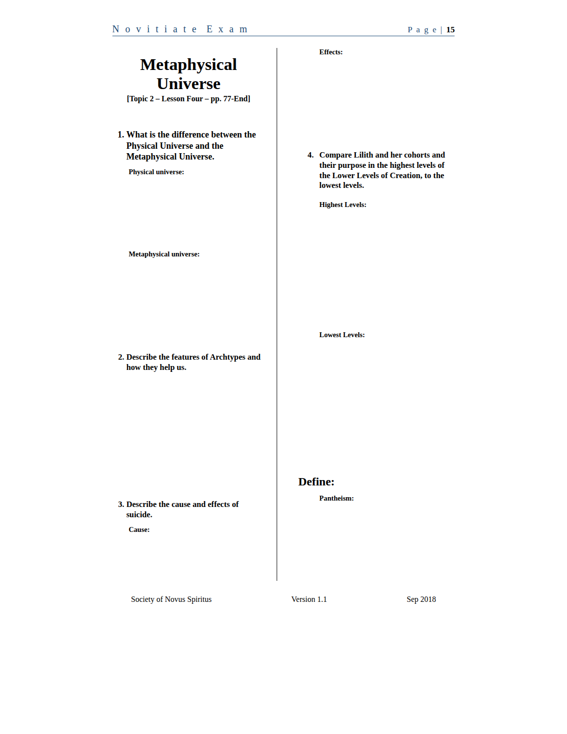N o v i t i a t e E x a m
P a g e | 15
Metaphysical Universe
[Topic 2 – Lesson Four – pp. 77-End]
What is the difference between the Physical Universe and the Metaphysical Universe.
Physical universe:
Metaphysical universe:
Describe the features of Archtypes and how they help us.
Describe the cause and effects of suicide.
Cause:
Effects:
4. Compare Lilith and her cohorts and their purpose in the highest levels of the Lower Levels of Creation, to the lowest levels.
Highest Levels:
Lowest Levels:
Define:
Pantheism:
Society of Novus Spiritus
Version 1.1
Sep 2018